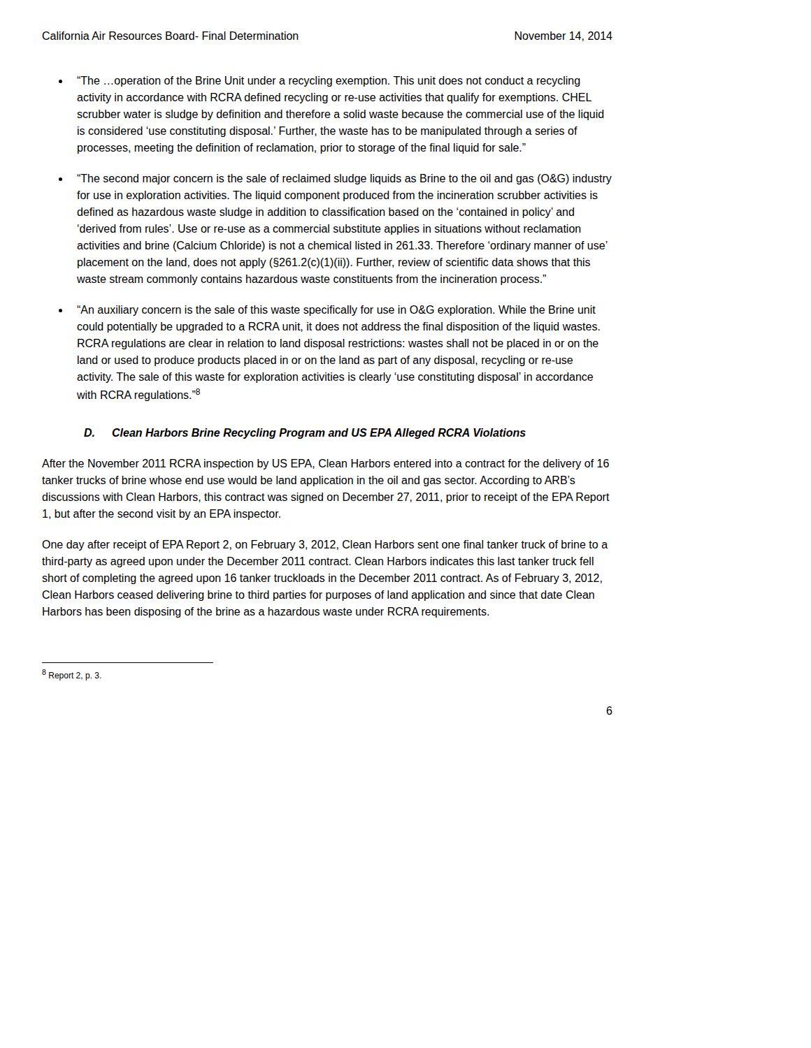California Air Resources Board- Final Determination November 14, 2014
“The …operation of the Brine Unit under a recycling exemption. This unit does not conduct a recycling activity in accordance with RCRA defined recycling or re-use activities that qualify for exemptions. CHEL scrubber water is sludge by definition and therefore a solid waste because the commercial use of the liquid is considered ‘use constituting disposal.’ Further, the waste has to be manipulated through a series of processes, meeting the definition of reclamation, prior to storage of the final liquid for sale.”
“The second major concern is the sale of reclaimed sludge liquids as Brine to the oil and gas (O&G) industry for use in exploration activities. The liquid component produced from the incineration scrubber activities is defined as hazardous waste sludge in addition to classification based on the ‘contained in policy’ and ‘derived from rules’. Use or re-use as a commercial substitute applies in situations without reclamation activities and brine (Calcium Chloride) is not a chemical listed in 261.33. Therefore ‘ordinary manner of use’ placement on the land, does not apply (§261.2(c)(1)(ii)). Further, review of scientific data shows that this waste stream commonly contains hazardous waste constituents from the incineration process.”
“An auxiliary concern is the sale of this waste specifically for use in O&G exploration. While the Brine unit could potentially be upgraded to a RCRA unit, it does not address the final disposition of the liquid wastes. RCRA regulations are clear in relation to land disposal restrictions: wastes shall not be placed in or on the land or used to produce products placed in or on the land as part of any disposal, recycling or re-use activity. The sale of this waste for exploration activities is clearly ‘use constituting disposal’ in accordance with RCRA regulations.”8
D. Clean Harbors Brine Recycling Program and US EPA Alleged RCRA Violations
After the November 2011 RCRA inspection by US EPA, Clean Harbors entered into a contract for the delivery of 16 tanker trucks of brine whose end use would be land application in the oil and gas sector. According to ARB’s discussions with Clean Harbors, this contract was signed on December 27, 2011, prior to receipt of the EPA Report 1, but after the second visit by an EPA inspector.
One day after receipt of EPA Report 2, on February 3, 2012, Clean Harbors sent one final tanker truck of brine to a third-party as agreed upon under the December 2011 contract. Clean Harbors indicates this last tanker truck fell short of completing the agreed upon 16 tanker truckloads in the December 2011 contract. As of February 3, 2012, Clean Harbors ceased delivering brine to third parties for purposes of land application and since that date Clean Harbors has been disposing of the brine as a hazardous waste under RCRA requirements.
8 Report 2, p. 3.
6